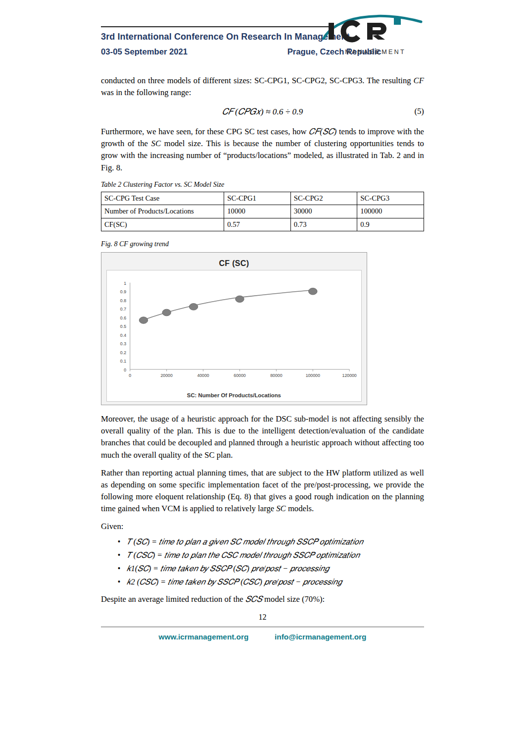3rd International Conference On Research In Management
03-05 September 2021 Prague, Czech Republic
ICR Management
MANAGEMENT
conducted on three models of different sizes: SC-CPG1, SC-CPG2, SC-CPG3. The resulting CF was in the following range:
𝐶𝐹 (𝐶𝑃𝐺𝑥) ≈ 0.6 ÷ 0.9 (5)
Furthermore, we have seen, for these CPG SC test cases, how 𝐶𝐹(𝑆𝐶) tends to improve with the growth of the SC model size. This is because the number of clustering opportunities tends to grow with the increasing number of “products/locations” modeled, as illustrated in Tab. 2 and in Fig. 8.
Table 2 Clustering Factor vs. SC Model Size
| SC-CPG Test Case | SC-CPG1 | SC-CPG2 | SC-CPG3 |
| Number of Products/Locations | 10000 | 30000 | 100000 |
| CF(SC) | 0.57 | 0.73 | 0.9 |
Fig. 8 CF growing trend
CF (SC)
1 0.9 0.8 0.7 0.6 0.5 0.4 0.3 0.2 0.1 0 0 20000 40000 60000 80000 100000 120000
SC: Number Of Products/Locations
Moreover, the usage of a heuristic approach for the DSC sub-model is not affecting sensibly the overall quality of the plan. This is due to the intelligent detection/evaluation of the candidate branches that could be decoupled and planned through a heuristic approach without affecting too much the overall quality of the SC plan.
Rather than reporting actual planning times, that are subject to the HW platform utilized as well as depending on some specific implementation facet of the pre/post-processing, we provide the following more eloquent relationship (Eq. 8) that gives a good rough indication on the planning time gained when VCM is applied to relatively large SC models.
Given:
𝑇 (𝑆𝐶) = 𝑡𝑖𝑚𝑒 𝑡𝑜 𝑝𝑙𝑎𝑛 𝑎 𝑔𝑖𝑣𝑒𝑛 𝑆𝐶 𝑚𝑜𝑑𝑒𝑙 𝑡ℎ𝑟𝑜𝑢𝑔ℎ 𝑆𝑆𝐶𝑃 𝑜𝑝𝑡𝑖𝑚𝑖𝑧𝑎𝑡𝑖𝑜𝑛
𝑇 (𝐶𝑆𝐶) = 𝑡𝑖𝑚𝑒 𝑡𝑜 𝑝𝑙𝑎𝑛 𝑡ℎ𝑒 𝐶𝑆𝐶 𝑚𝑜𝑑𝑒𝑙 𝑡ℎ𝑟𝑜𝑢𝑔ℎ 𝑆𝑆𝐶𝑃 𝑜𝑝𝑡𝑖𝑚𝑖𝑧𝑎𝑡𝑖𝑜𝑛
𝑘1(𝑆𝐶) = 𝑡𝑖𝑚𝑒 𝑡𝑎𝑘𝑒𝑛 𝑏𝑦 𝑆𝑆𝐶𝑃 (𝑆𝐶) 𝑝𝑟𝑒/𝑝𝑜𝑠𝑡 − 𝑝𝑟𝑜𝑐𝑒𝑠𝑠𝑖𝑛𝑔
𝑘2 (𝐶𝑆𝐶) = 𝑡𝑖𝑚𝑒 𝑡𝑎𝑘𝑒𝑛 𝑏𝑦 𝑆𝑆𝐶𝑃 (𝐶𝑆𝐶) 𝑝𝑟𝑒/𝑝𝑜𝑠𝑡 − 𝑝𝑟𝑜𝑐𝑒𝑠𝑠𝑖𝑛𝑔
Despite an average limited reduction of the 𝑆𝐶𝑆 model size (70%):
12
www.icrmanagement.org info@icrmanagement.org